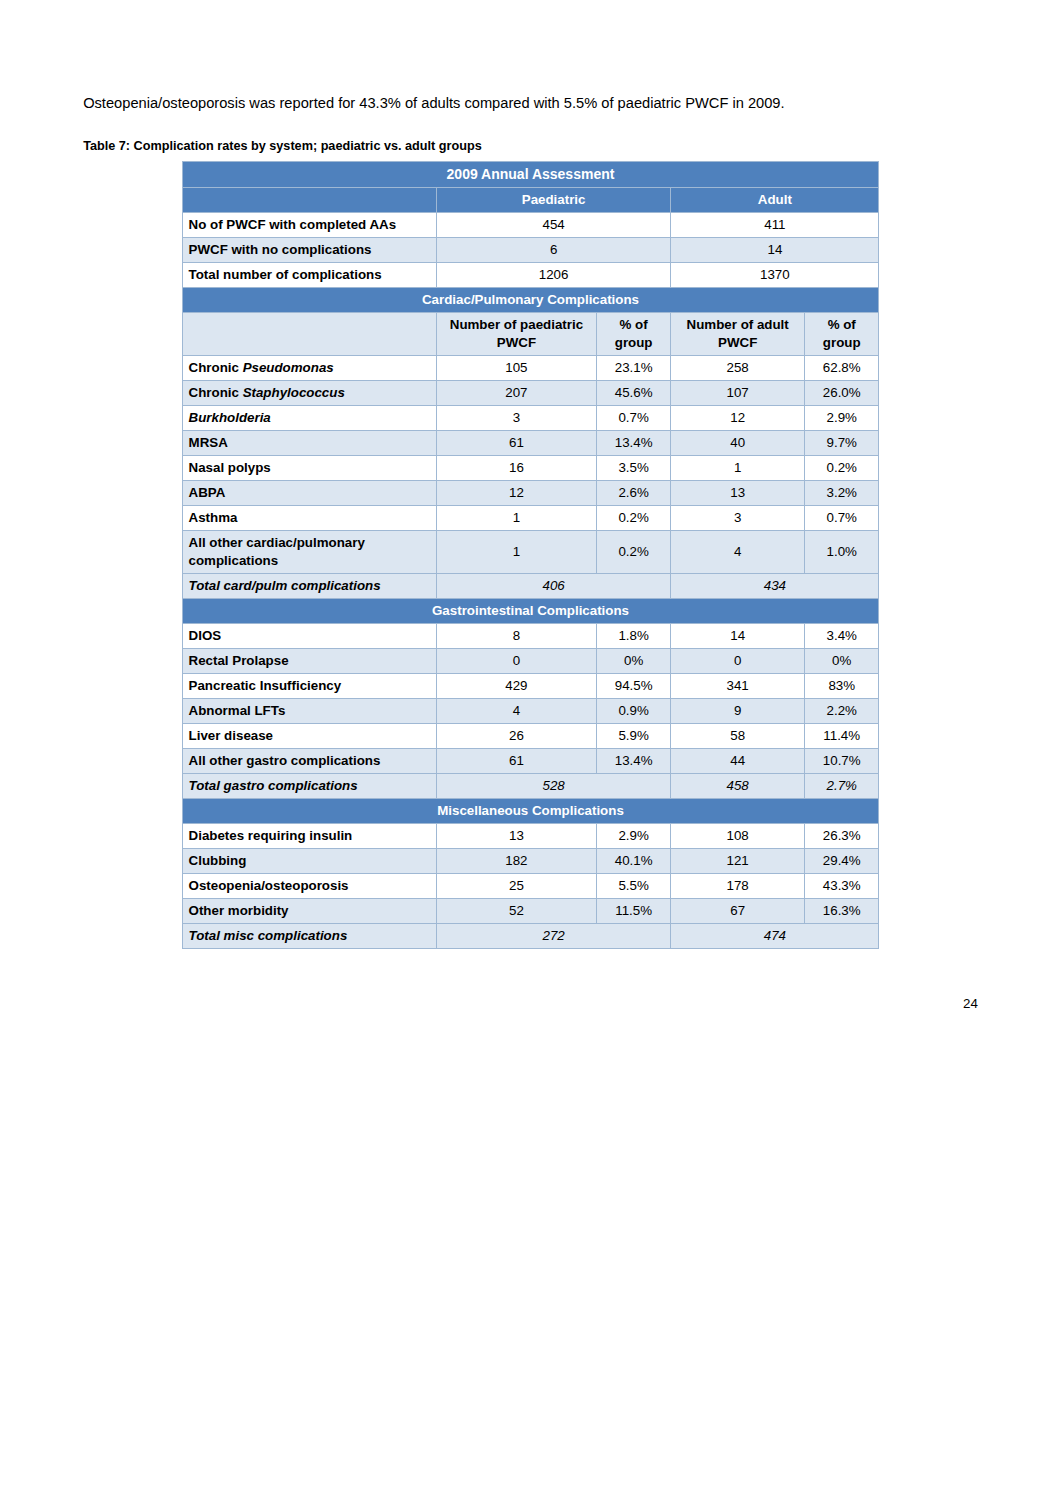Osteopenia/osteoporosis was reported for 43.3% of adults compared with 5.5% of paediatric PWCF in 2009.
Table 7: Complication rates by system; paediatric vs. adult groups
| 2009 Annual Assessment |
| --- |
| | Paediatric | Adult |
| No of PWCF with completed AAs | 454 | 411 |
| PWCF with no complications | 6 | 14 |
| Total number of complications | 1206 | 1370 |
| Cardiac/Pulmonary Complications |
| | Number of paediatric PWCF | % of group | Number of adult PWCF | % of group |
| Chronic Pseudomonas | 105 | 23.1% | 258 | 62.8% |
| Chronic Staphylococcus | 207 | 45.6% | 107 | 26.0% |
| Burkholderia | 3 | 0.7% | 12 | 2.9% |
| MRSA | 61 | 13.4% | 40 | 9.7% |
| Nasal polyps | 16 | 3.5% | 1 | 0.2% |
| ABPA | 12 | 2.6% | 13 | 3.2% |
| Asthma | 1 | 0.2% | 3 | 0.7% |
| All other cardiac/pulmonary complications | 1 | 0.2% | 4 | 1.0% |
| Total card/pulm complications | 406 | 434 |
| Gastrointestinal Complications |
| DIOS | 8 | 1.8% | 14 | 3.4% |
| Rectal Prolapse | 0 | 0% | 0 | 0% |
| Pancreatic Insufficiency | 429 | 94.5% | 341 | 83% |
| Abnormal LFTs | 4 | 0.9% | 9 | 2.2% |
| Liver disease | 26 | 5.9% | 58 | 11.4% |
| All other gastro complications | 61 | 13.4% | 44 | 10.7% |
| Total gastro complications | 528 | 458 | 2.7% |
| Miscellaneous Complications |
| Diabetes requiring insulin | 13 | 2.9% | 108 | 26.3% |
| Clubbing | 182 | 40.1% | 121 | 29.4% |
| Osteopenia/osteoporosis | 25 | 5.5% | 178 | 43.3% |
| Other morbidity | 52 | 11.5% | 67 | 16.3% |
| Total misc complications | 272 | 474 |
24